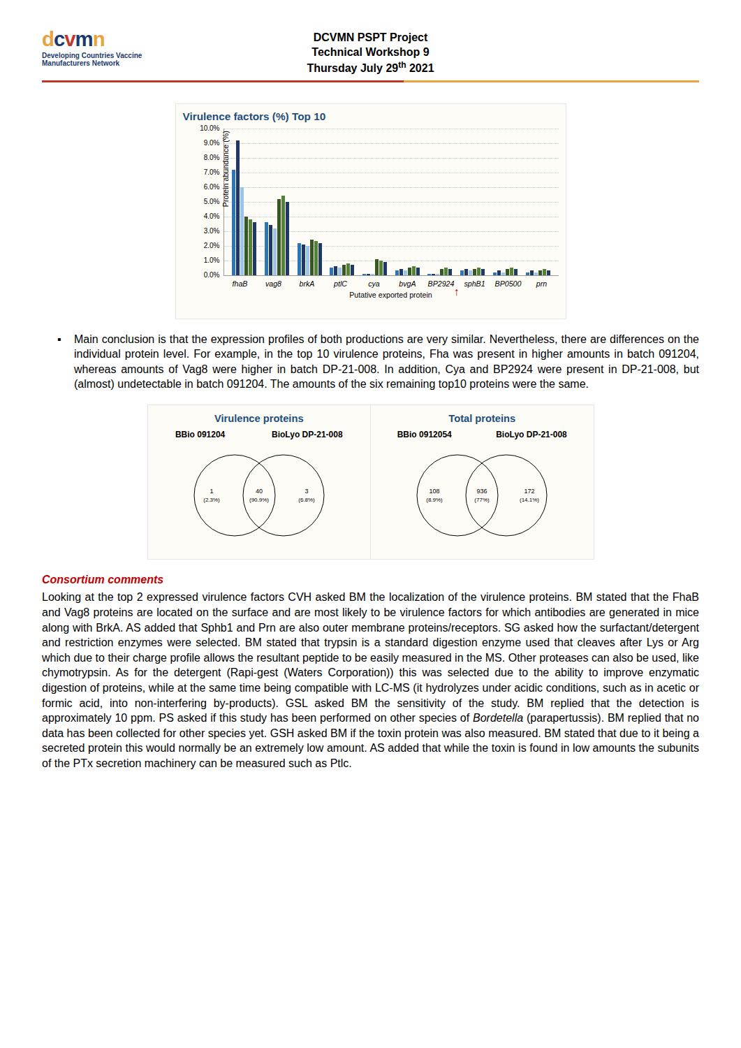dcvmn
Developing Countries Vaccine
Manufacturers Network
DCVMN PSPT Project
Technical Workshop 9
Thursday July 29th 2021
Virulence factors (%) Top 10
Protein abundance (%)
10.0% 9.0% 8.0% 7.0% 6.0% 5.0% 4.0% 3.0% 2.0% 1.0% 0.0%
fhaB vag8 brkA ptlC cya bvgA BP2924 sphB1 BP0500 prn
Putative exported protein
↑
Main conclusion is that the expression profiles of both productions are very similar. Nevertheless, there are differences on the individual protein level. For example, in the top 10 virulence proteins, Fha was present in higher amounts in batch 091204, whereas amounts of Vag8 were higher in batch DP-21-008. In addition, Cya and BP2924 were present in DP-21-008, but (almost) undetectable in batch 091204. The amounts of the six remaining top10 proteins were the same.
Virulence proteins
BBio 091204 BioLyo DP-21-008
1 (2.3%) 40 (90.9%) 3 (6.8%)
Total proteins
BBio 0912054 BioLyo DP-21-008
108 (8.9%) 936 (77%) 172 (14.1%)
Consortium comments
Looking at the top 2 expressed virulence factors CVH asked BM the localization of the virulence proteins. BM stated that the FhaB and Vag8 proteins are located on the surface and are most likely to be virulence factors for which antibodies are generated in mice along with BrkA. AS added that Sphb1 and Prn are also outer membrane proteins/receptors. SG asked how the surfactant/detergent and restriction enzymes were selected. BM stated that trypsin is a standard digestion enzyme used that cleaves after Lys or Arg which due to their charge profile allows the resultant peptide to be easily measured in the MS. Other proteases can also be used, like chymotrypsin. As for the detergent (Rapi-gest (Waters Corporation)) this was selected due to the ability to improve enzymatic digestion of proteins, while at the same time being compatible with LC-MS (it hydrolyzes under acidic conditions, such as in acetic or formic acid, into non-interfering by-products). GSL asked BM the sensitivity of the study. BM replied that the detection is approximately 10 ppm. PS asked if this study has been performed on other species of Bordetella (parapertussis). BM replied that no data has been collected for other species yet. GSH asked BM if the toxin protein was also measured. BM stated that due to it being a secreted protein this would normally be an extremely low amount. AS added that while the toxin is found in low amounts the subunits of the PTx secretion machinery can be measured such as Ptlc.